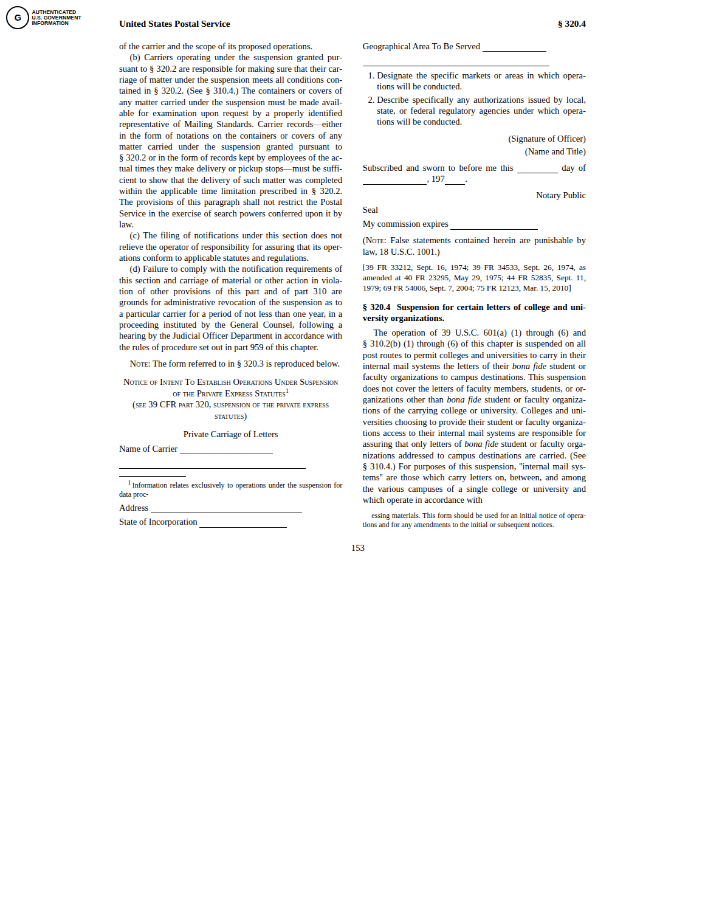G
Authenticated
U.S. Government
Information
United States Postal Service § 320.4
of the carrier and the scope of its proposed operations.
(b) Carriers operating under the suspension granted pursuant to § 320.2 are responsible for making sure that their carriage of matter under the suspension meets all conditions contained in § 320.2. (See § 310.4.) The containers or covers of any matter carried under the suspension must be made available for examination upon request by a properly identified representative of Mailing Standards. Carrier records—either in the form of notations on the containers or covers of any matter carried under the suspension granted pursuant to § 320.2 or in the form of records kept by employees of the actual times they make delivery or pickup stops—must be sufficient to show that the delivery of such matter was completed within the applicable time limitation prescribed in § 320.2. The provisions of this paragraph shall not restrict the Postal Service in the exercise of search powers conferred upon it by law.
(c) The filing of notifications under this section does not relieve the operator of responsibility for assuring that its operations conform to applicable statutes and regulations.
(d) Failure to comply with the notification requirements of this section and carriage of material or other action in violation of other provisions of this part and of part 310 are grounds for administrative revocation of the suspension as to a particular carrier for a period of not less than one year, in a proceeding instituted by the General Counsel, following a hearing by the Judicial Officer Department in accordance with the rules of procedure set out in part 959 of this chapter.
Note: The form referred to in § 320.3 is reproduced below.
Notice of Intent To Establish Operations Under Suspension of the Private Express Statutes1
(see 39 CFR part 320, suspension of the private express statutes)
Private Carriage of Letters
Name of Carrier
1 Information relates exclusively to operations under the suspension for data proc-
Address
State of Incorporation
Geographical Area To Be Served
Designate the specific markets or areas in which operations will be conducted.
Describe specifically any authorizations issued by local, state, or federal regulatory agencies under which operations will be conducted.
(Signature of Officer)
(Name and Title)
Subscribed and sworn to before me this day of , 197 .
Notary Public
Seal
My commission expires
(Note: False statements contained herein are punishable by law, 18 U.S.C. 1001.)
[39 FR 33212, Sept. 16, 1974; 39 FR 34533, Sept. 26, 1974, as amended at 40 FR 23295, May 29, 1975; 44 FR 52835, Sept. 11, 1979; 69 FR 54006, Sept. 7, 2004; 75 FR 12123, Mar. 15, 2010]
§ 320.4 Suspension for certain letters of college and university organizations.
The operation of 39 U.S.C. 601(a) (1) through (6) and § 310.2(b) (1) through (6) of this chapter is suspended on all post routes to permit colleges and universities to carry in their internal mail systems the letters of their bona fide student or faculty organizations to campus destinations. This suspension does not cover the letters of faculty members, students, or organizations other than bona fide student or faculty organizations of the carrying college or university. Colleges and universities choosing to provide their student or faculty organizations access to their internal mail systems are responsible for assuring that only letters of bona fide student or faculty organizations addressed to campus destinations are carried. (See § 310.4.) For purposes of this suspension, ''internal mail systems'' are those which carry letters on, between, and among the various campuses of a single college or university and which operate in accordance with
essing materials. This form should be used for an initial notice of operations and for any amendments to the initial or subsequent notices.
153